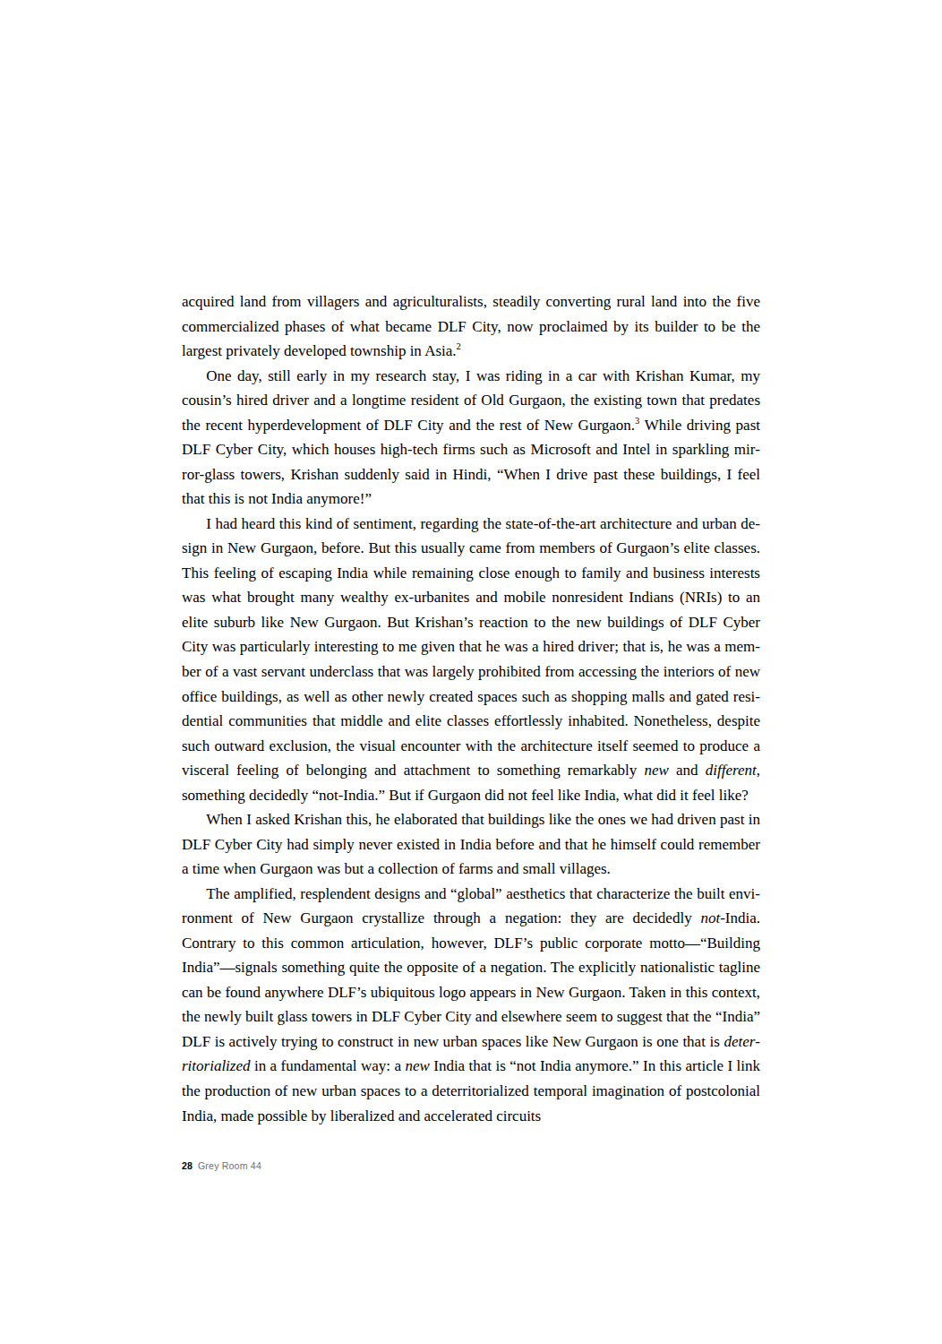acquired land from villagers and agriculturalists, steadily converting rural land into the five commercialized phases of what became DLF City, now proclaimed by its builder to be the largest privately developed township in Asia.2
One day, still early in my research stay, I was riding in a car with Krishan Kumar, my cousin’s hired driver and a longtime resident of Old Gurgaon, the existing town that predates the recent hyperdevelopment of DLF City and the rest of New Gurgaon.3 While driving past DLF Cyber City, which houses high-tech firms such as Microsoft and Intel in sparkling mirror-glass towers, Krishan suddenly said in Hindi, “When I drive past these buildings, I feel that this is not India anymore!”
I had heard this kind of sentiment, regarding the state-of-the-art architecture and urban design in New Gurgaon, before. But this usually came from members of Gurgaon’s elite classes. This feeling of escaping India while remaining close enough to family and business interests was what brought many wealthy ex-urbanites and mobile nonresident Indians (NRIs) to an elite suburb like New Gurgaon. But Krishan’s reaction to the new buildings of DLF Cyber City was particularly interesting to me given that he was a hired driver; that is, he was a member of a vast servant underclass that was largely prohibited from accessing the interiors of new office buildings, as well as other newly created spaces such as shopping malls and gated residential communities that middle and elite classes effortlessly inhabited. Nonetheless, despite such outward exclusion, the visual encounter with the architecture itself seemed to produce a visceral feeling of belonging and attachment to something remarkably new and different, something decidedly “not-India.” But if Gurgaon did not feel like India, what did it feel like?
When I asked Krishan this, he elaborated that buildings like the ones we had driven past in DLF Cyber City had simply never existed in India before and that he himself could remember a time when Gurgaon was but a collection of farms and small villages.
The amplified, resplendent designs and “global” aesthetics that characterize the built environment of New Gurgaon crystallize through a negation: they are decidedly not-India. Contrary to this common articulation, however, DLF’s public corporate motto—“Building India”—signals something quite the opposite of a negation. The explicitly nationalistic tagline can be found anywhere DLF’s ubiquitous logo appears in New Gurgaon. Taken in this context, the newly built glass towers in DLF Cyber City and elsewhere seem to suggest that the “India” DLF is actively trying to construct in new urban spaces like New Gurgaon is one that is deterritorialized in a fundamental way: a new India that is “not India anymore.” In this article I link the production of new urban spaces to a deterritorialized temporal imagination of postcolonial India, made possible by liberalized and accelerated circuits
28 Grey Room 44